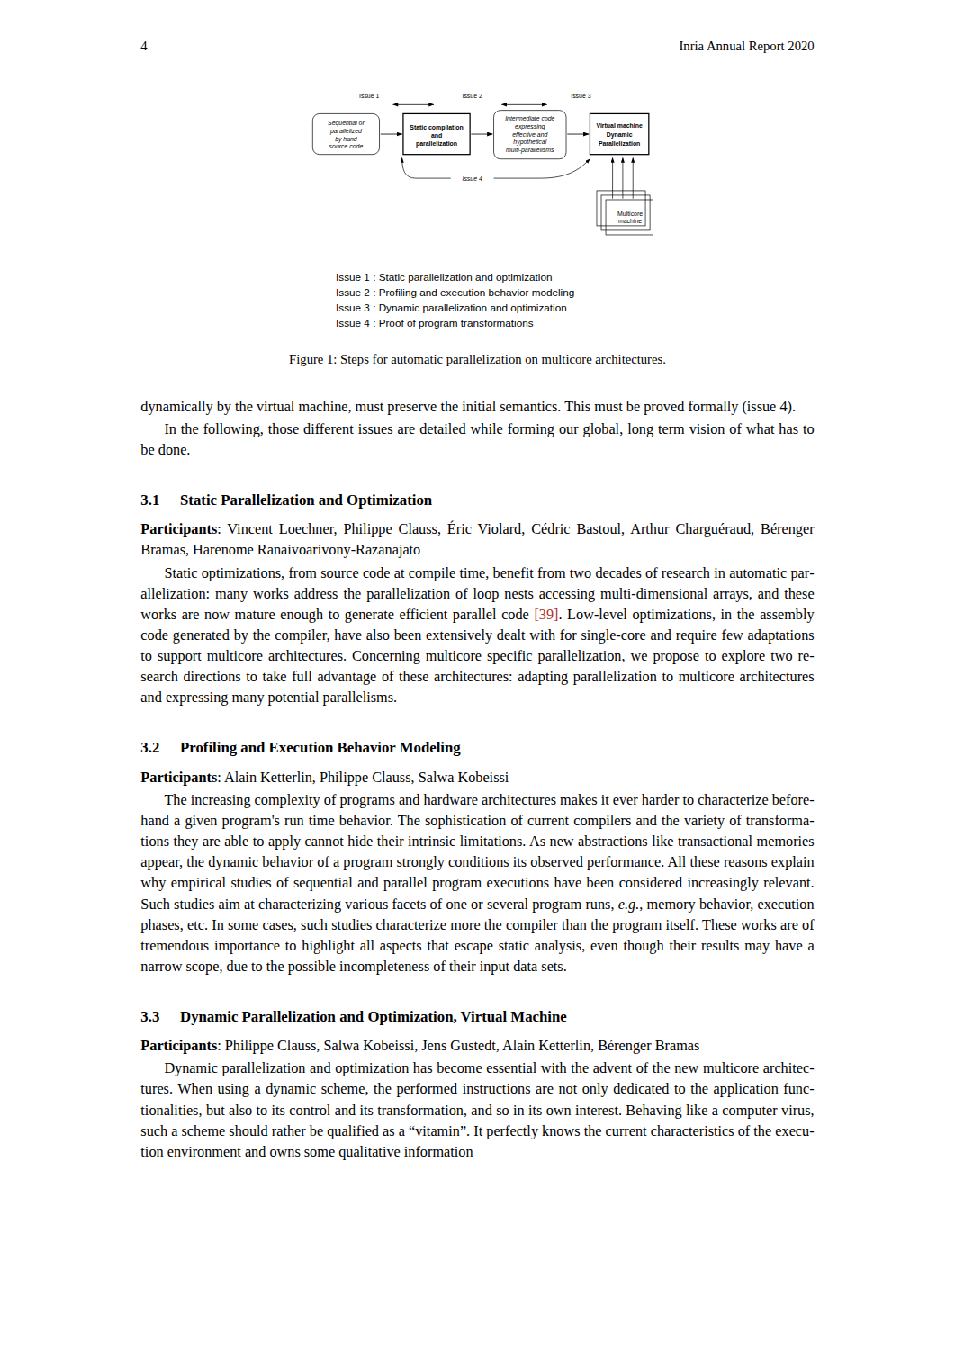4 Inria Annual Report 2020
Issue 1 Issue 2 Issue 3 Sequential or parallelized by hand source code Static compilation and parallelization Intermediate code expressing effective and hypothetical multi-parallelisms Virtual machine Dynamic Parallelization Issue 4 Multicore machine
Issue 1 : Static parallelization and optimization
Issue 2 : Profiling and execution behavior modeling
Issue 3 : Dynamic parallelization and optimization
Issue 4 : Proof of program transformations
Figure 1: Steps for automatic parallelization on multicore architectures.
dynamically by the virtual machine, must preserve the initial semantics. This must be proved formally (issue 4).
In the following, those different issues are detailed while forming our global, long term vision of what has to be done.
3.1 Static Parallelization and Optimization
Participants: Vincent Loechner, Philippe Clauss, Éric Violard, Cédric Bastoul, Arthur Charguéraud, Bérenger Bramas, Harenome Ranaivoarivony-Razanajato
Static optimizations, from source code at compile time, benefit from two decades of research in automatic parallelization: many works address the parallelization of loop nests accessing multi-dimensional arrays, and these works are now mature enough to generate efficient parallel code [39]. Low-level optimizations, in the assembly code generated by the compiler, have also been extensively dealt with for single-core and require few adaptations to support multicore architectures. Concerning multicore specific parallelization, we propose to explore two research directions to take full advantage of these architectures: adapting parallelization to multicore architectures and expressing many potential parallelisms.
3.2 Profiling and Execution Behavior Modeling
Participants: Alain Ketterlin, Philippe Clauss, Salwa Kobeissi
The increasing complexity of programs and hardware architectures makes it ever harder to characterize beforehand a given program's run time behavior. The sophistication of current compilers and the variety of transformations they are able to apply cannot hide their intrinsic limitations. As new abstractions like transactional memories appear, the dynamic behavior of a program strongly conditions its observed performance. All these reasons explain why empirical studies of sequential and parallel program executions have been considered increasingly relevant. Such studies aim at characterizing various facets of one or several program runs, e.g., memory behavior, execution phases, etc. In some cases, such studies characterize more the compiler than the program itself. These works are of tremendous importance to highlight all aspects that escape static analysis, even though their results may have a narrow scope, due to the possible incompleteness of their input data sets.
3.3 Dynamic Parallelization and Optimization, Virtual Machine
Participants: Philippe Clauss, Salwa Kobeissi, Jens Gustedt, Alain Ketterlin, Bérenger Bramas
Dynamic parallelization and optimization has become essential with the advent of the new multicore architectures. When using a dynamic scheme, the performed instructions are not only dedicated to the application functionalities, but also to its control and its transformation, and so in its own interest. Behaving like a computer virus, such a scheme should rather be qualified as a “vitamin”. It perfectly knows the current characteristics of the execution environment and owns some qualitative information